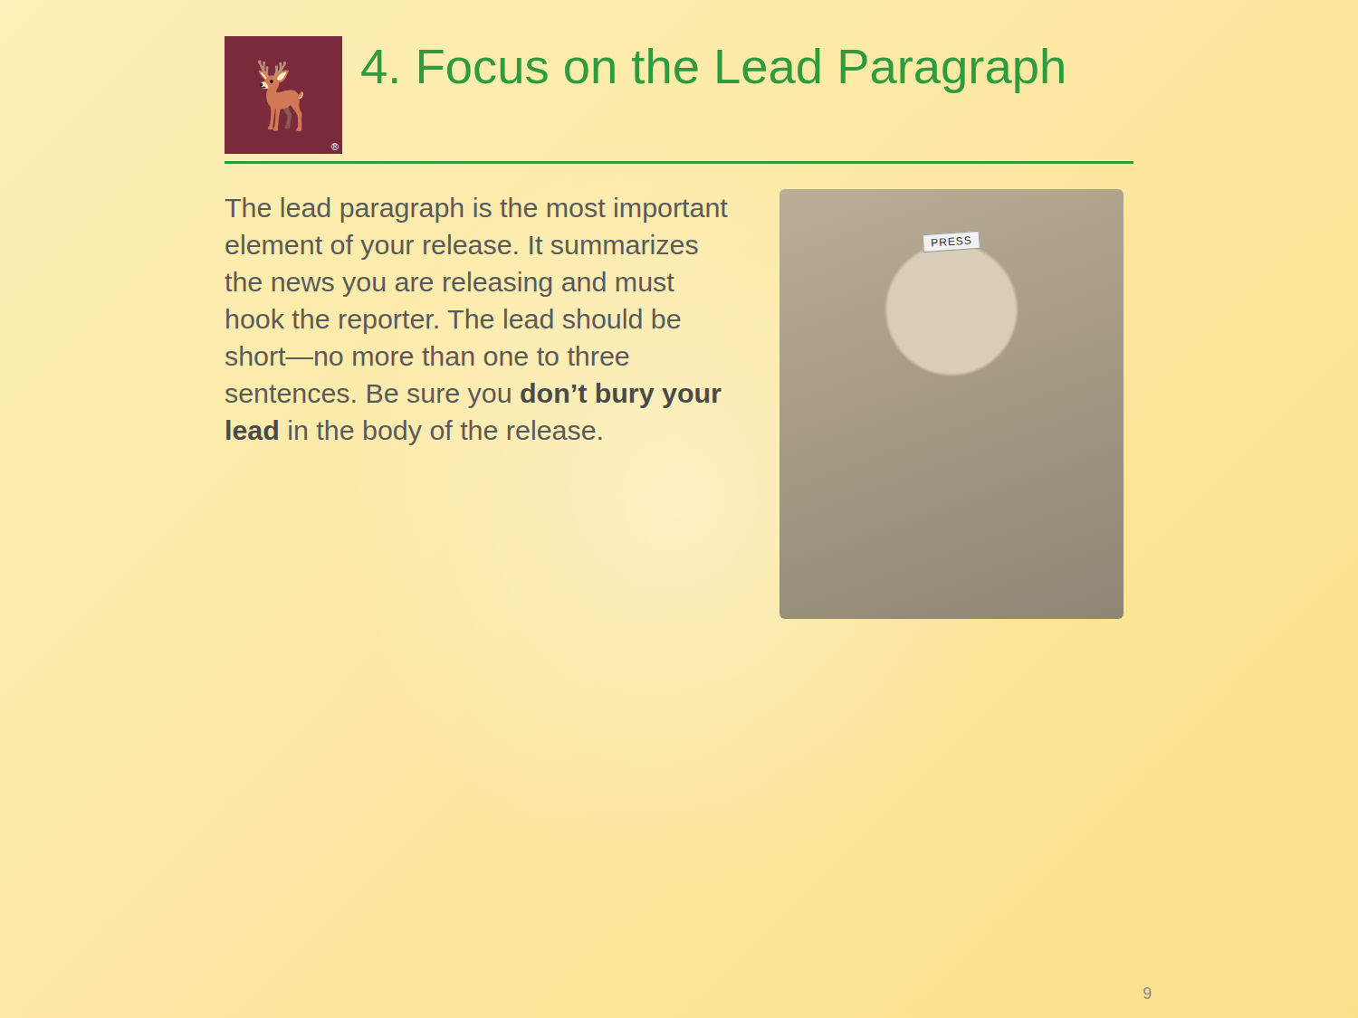🦌 ®
4. Focus on the Lead Paragraph
The lead paragraph is the most important element of your release. It summarizes the news you are releasing and must hook the reporter. The lead should be short—no more than one to three sentences. Be sure you don’t bury your lead in the body of the release.
Reporter with a PRESS hat holding a vintage microphone.
9